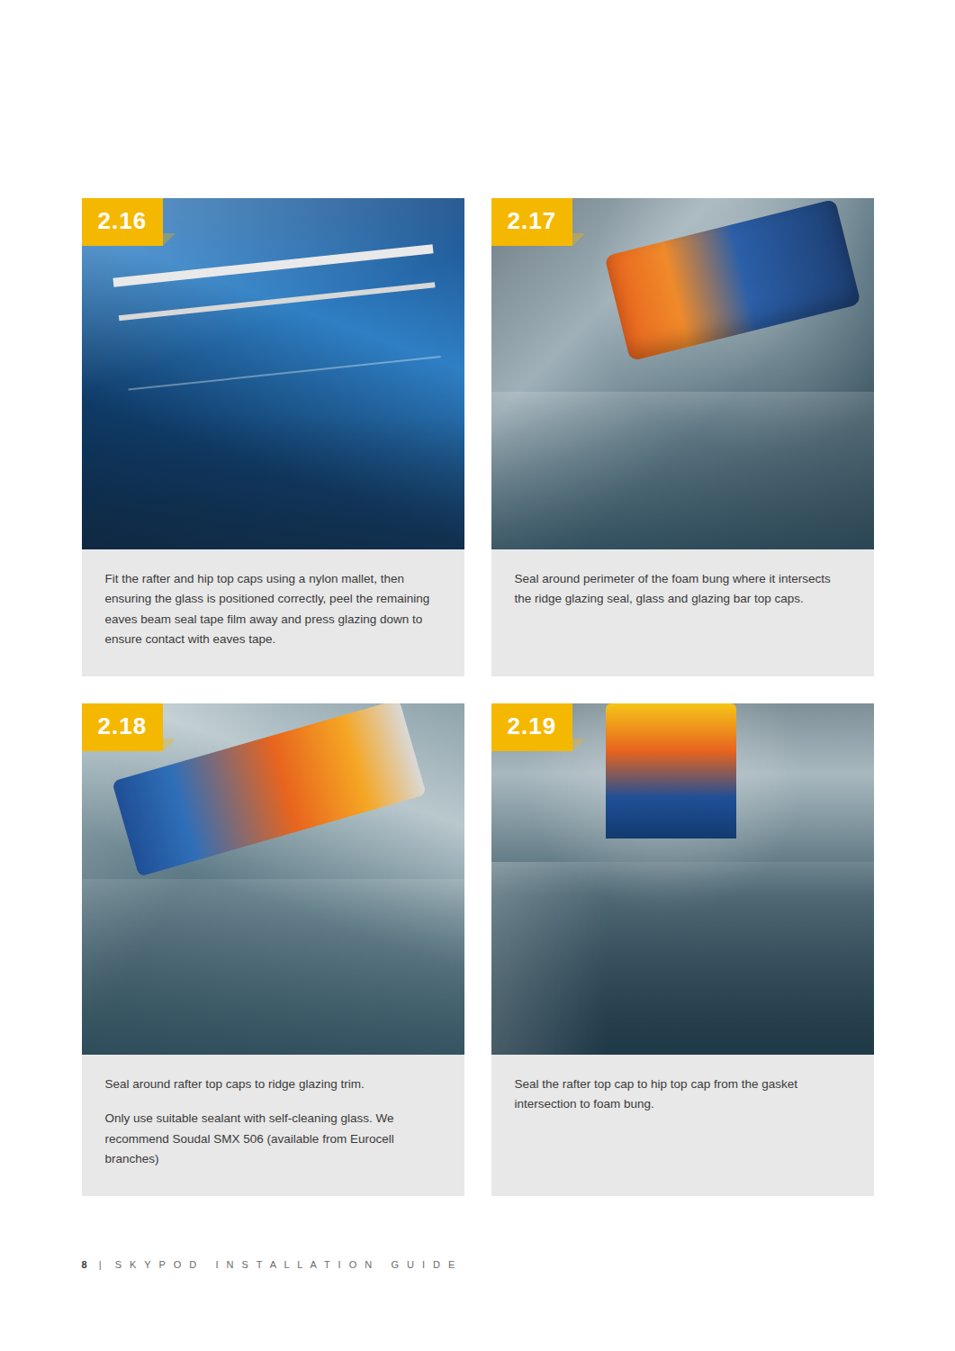2.16
Fit the rafter and hip top caps using a nylon mallet, then ensuring the glass is positioned correctly, peel the remaining eaves beam seal tape film away and press glazing down to ensure contact with eaves tape.
2.17
Seal around perimeter of the foam bung where it intersects the ridge glazing seal, glass and glazing bar top caps.
2.18
Seal around rafter top caps to ridge glazing trim.
Only use suitable sealant with self-cleaning glass. We recommend Soudal SMX 506 (available from Eurocell branches)
2.19
Seal the rafter top cap to hip top cap from the gasket intersection to foam bung.
8 | S K Y P O D I N S T A L L A T I O N G U I D E